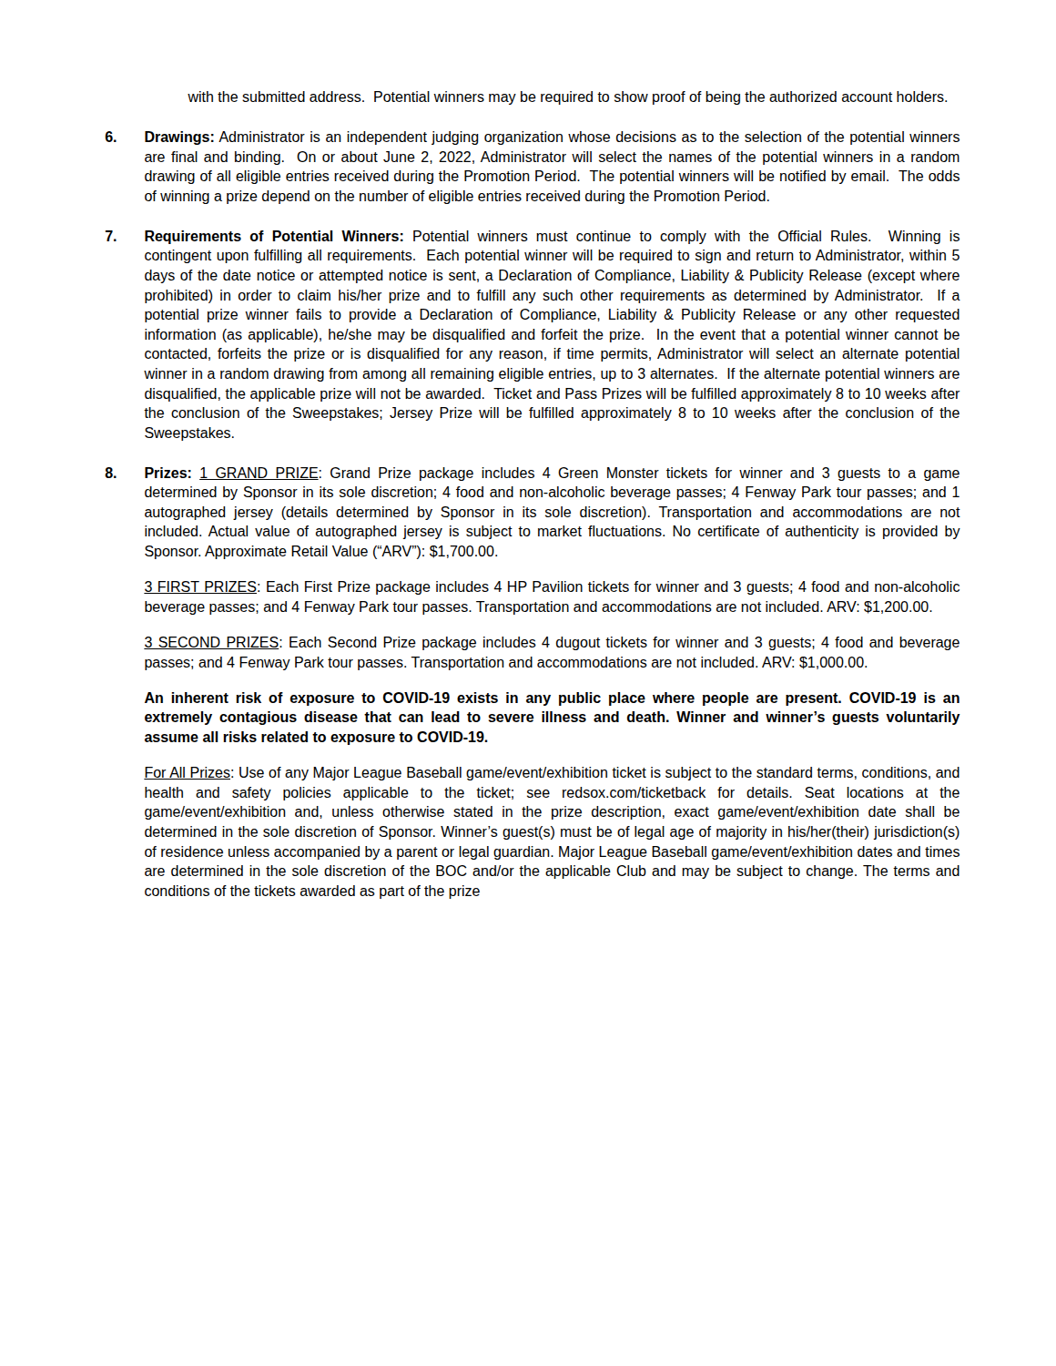with the submitted address. Potential winners may be required to show proof of being the authorized account holders.
6.
Drawings: Administrator is an independent judging organization whose decisions as to the selection of the potential winners are final and binding. On or about June 2, 2022, Administrator will select the names of the potential winners in a random drawing of all eligible entries received during the Promotion Period. The potential winners will be notified by email. The odds of winning a prize depend on the number of eligible entries received during the Promotion Period.
7.
Requirements of Potential Winners: Potential winners must continue to comply with the Official Rules. Winning is contingent upon fulfilling all requirements. Each potential winner will be required to sign and return to Administrator, within 5 days of the date notice or attempted notice is sent, a Declaration of Compliance, Liability & Publicity Release (except where prohibited) in order to claim his/her prize and to fulfill any such other requirements as determined by Administrator. If a potential prize winner fails to provide a Declaration of Compliance, Liability & Publicity Release or any other requested information (as applicable), he/she may be disqualified and forfeit the prize. In the event that a potential winner cannot be contacted, forfeits the prize or is disqualified for any reason, if time permits, Administrator will select an alternate potential winner in a random drawing from among all remaining eligible entries, up to 3 alternates. If the alternate potential winners are disqualified, the applicable prize will not be awarded. Ticket and Pass Prizes will be fulfilled approximately 8 to 10 weeks after the conclusion of the Sweepstakes; Jersey Prize will be fulfilled approximately 8 to 10 weeks after the conclusion of the Sweepstakes.
8.
Prizes: 1 GRAND PRIZE: Grand Prize package includes 4 Green Monster tickets for winner and 3 guests to a game determined by Sponsor in its sole discretion; 4 food and non-alcoholic beverage passes; 4 Fenway Park tour passes; and 1 autographed jersey (details determined by Sponsor in its sole discretion). Transportation and accommodations are not included. Actual value of autographed jersey is subject to market fluctuations. No certificate of authenticity is provided by Sponsor. Approximate Retail Value (“ARV”): $1,700.00.
3 FIRST PRIZES: Each First Prize package includes 4 HP Pavilion tickets for winner and 3 guests; 4 food and non-alcoholic beverage passes; and 4 Fenway Park tour passes. Transportation and accommodations are not included. ARV: $1,200.00.
3 SECOND PRIZES: Each Second Prize package includes 4 dugout tickets for winner and 3 guests; 4 food and beverage passes; and 4 Fenway Park tour passes. Transportation and accommodations are not included. ARV: $1,000.00.
An inherent risk of exposure to COVID-19 exists in any public place where people are present. COVID-19 is an extremely contagious disease that can lead to severe illness and death. Winner and winner’s guests voluntarily assume all risks related to exposure to COVID-19.
For All Prizes: Use of any Major League Baseball game/event/exhibition ticket is subject to the standard terms, conditions, and health and safety policies applicable to the ticket; see redsox.com/ticketback for details. Seat locations at the game/event/exhibition and, unless otherwise stated in the prize description, exact game/event/exhibition date shall be determined in the sole discretion of Sponsor. Winner’s guest(s) must be of legal age of majority in his/her(their) jurisdiction(s) of residence unless accompanied by a parent or legal guardian. Major League Baseball game/event/exhibition dates and times are determined in the sole discretion of the BOC and/or the applicable Club and may be subject to change. The terms and conditions of the tickets awarded as part of the prize